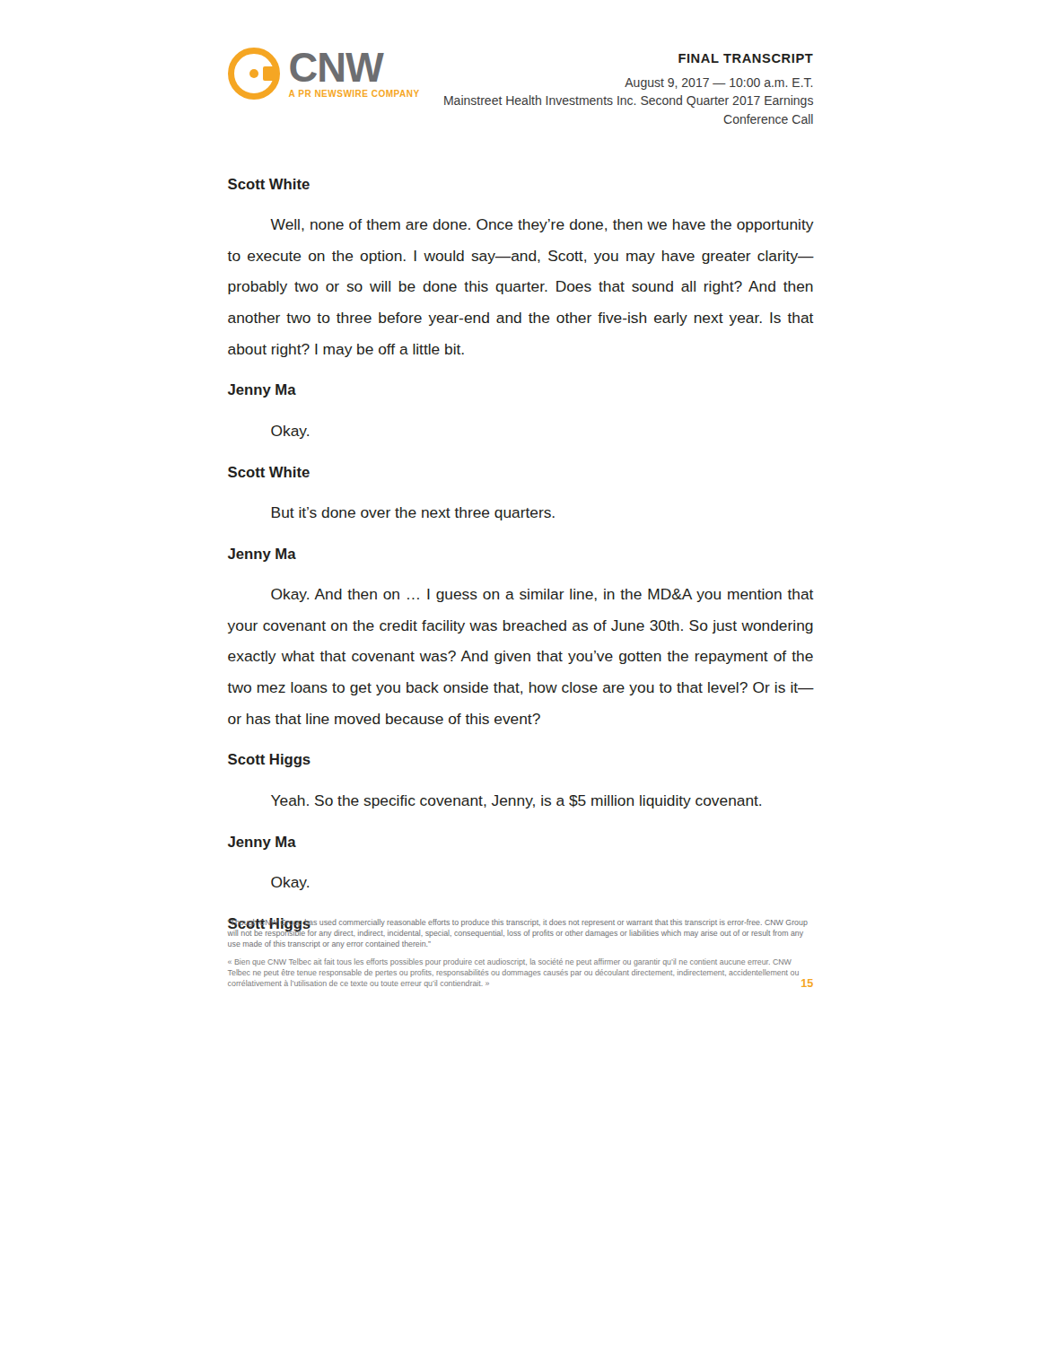CNW
A PR NEWSWIRE COMPANY
FINAL TRANSCRIPT
August 9, 2017 — 10:00 a.m. E.T.
Mainstreet Health Investments Inc. Second Quarter 2017 Earnings
Conference Call
Scott White
Well, none of them are done. Once they’re done, then we have the opportunity to execute on the option. I would say—and, Scott, you may have greater clarity—probably two or so will be done this quarter. Does that sound all right? And then another two to three before year-end and the other five-ish early next year. Is that about right? I may be off a little bit.
Jenny Ma
Okay.
Scott White
But it’s done over the next three quarters.
Jenny Ma
Okay. And then on … I guess on a similar line, in the MD&A you mention that your covenant on the credit facility was breached as of June 30th. So just wondering exactly what that covenant was? And given that you’ve gotten the repayment of the two mez loans to get you back onside that, how close are you to that level? Or is it—or has that line moved because of this event?
Scott Higgs
Yeah. So the specific covenant, Jenny, is a $5 million liquidity covenant.
Jenny Ma
Okay.
Scott Higgs
“Though CNW Group has used commercially reasonable efforts to produce this transcript, it does not represent or warrant that this transcript is error-free. CNW Group will not be responsible for any direct, indirect, incidental, special, consequential, loss of profits or other damages or liabilities which may arise out of or result from any use made of this transcript or any error contained therein.”
« Bien que CNW Telbec ait fait tous les efforts possibles pour produire cet audioscript, la société ne peut affirmer ou garantir qu’il ne contient aucune erreur. CNW Telbec ne peut être tenue responsable de pertes ou profits, responsabilités ou dommages causés par ou découlant directement, indirectement, accidentellement ou corrélativement à l’utilisation de ce texte ou toute erreur qu’il contiendrait. »
15